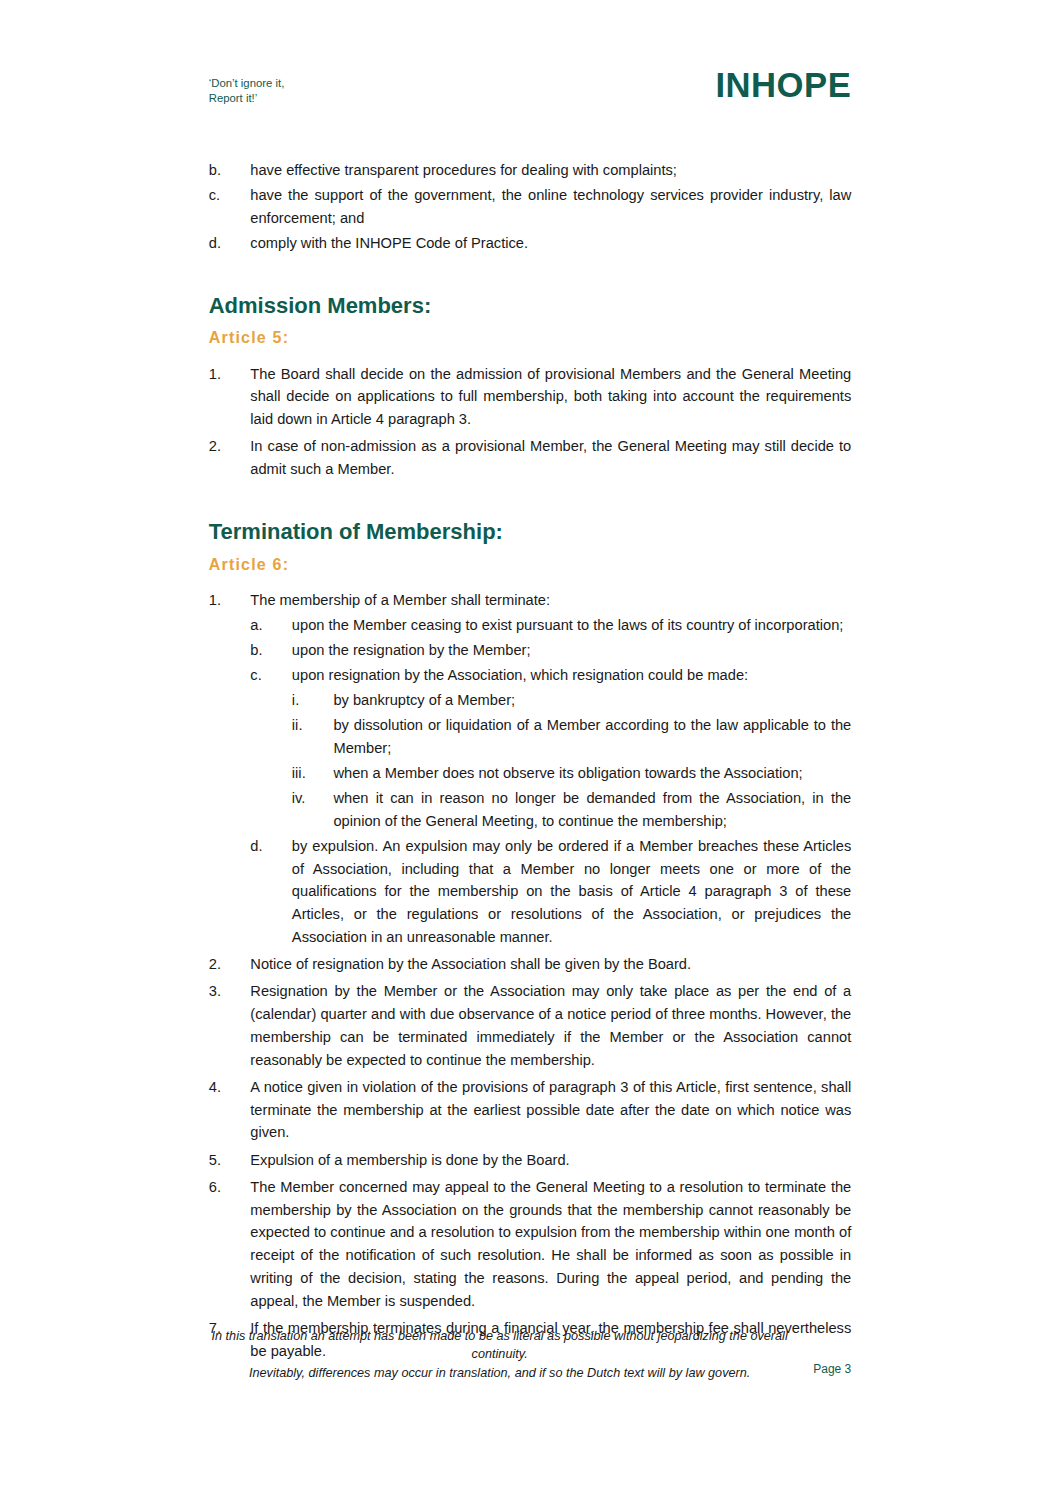‘Don’t ignore it,
Report it!’
INHOPE
have effective transparent procedures for dealing with complaints;
have the support of the government, the online technology services provider industry, law enforcement; and
comply with the INHOPE Code of Practice.
Admission Members:
Article 5:
The Board shall decide on the admission of provisional Members and the General Meeting shall decide on applications to full membership, both taking into account the requirements laid down in Article 4 paragraph 3.
In case of non-admission as a provisional Member, the General Meeting may still decide to admit such a Member.
Termination of Membership:
Article 6:
The membership of a Member shall terminate:
upon the Member ceasing to exist pursuant to the laws of its country of incorporation;
upon the resignation by the Member;
upon resignation by the Association, which resignation could be made:
by bankruptcy of a Member;
by dissolution or liquidation of a Member according to the law applicable to the Member;
when a Member does not observe its obligation towards the Association;
when it can in reason no longer be demanded from the Association, in the opinion of the General Meeting, to continue the membership;
by expulsion. An expulsion may only be ordered if a Member breaches these Articles of Association, including that a Member no longer meets one or more of the qualifications for the membership on the basis of Article 4 paragraph 3 of these Articles, or the regulations or resolutions of the Association, or prejudices the Association in an unreasonable manner.
Notice of resignation by the Association shall be given by the Board.
Resignation by the Member or the Association may only take place as per the end of a (calendar) quarter and with due observance of a notice period of three months. However, the membership can be terminated immediately if the Member or the Association cannot reasonably be expected to continue the membership.
A notice given in violation of the provisions of paragraph 3 of this Article, first sentence, shall terminate the membership at the earliest possible date after the date on which notice was given.
Expulsion of a membership is done by the Board.
The Member concerned may appeal to the General Meeting to a resolution to terminate the membership by the Association on the grounds that the membership cannot reasonably be expected to continue and a resolution to expulsion from the membership within one month of receipt of the notification of such resolution. He shall be informed as soon as possible in writing of the decision, stating the reasons. During the appeal period, and pending the appeal, the Member is suspended.
If the membership terminates during a financial year, the membership fee shall nevertheless be payable.
In this translation an attempt has been made to be as literal as possible without jeopardizing the overall continuity.
Inevitably, differences may occur in translation, and if so the Dutch text will by law govern.
Page 3